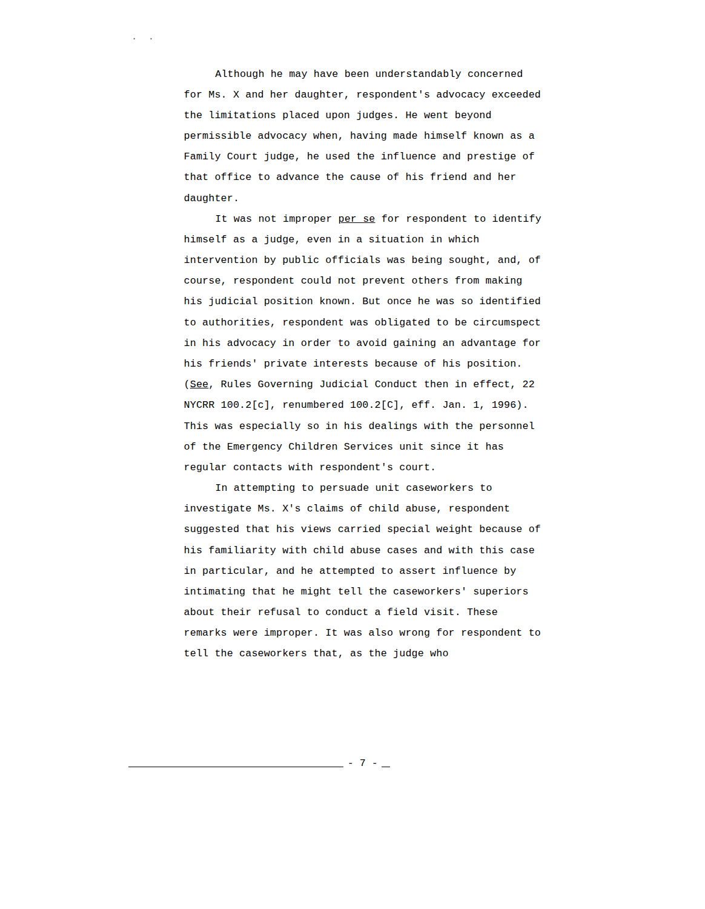. .
Although he may have been understandably concerned for Ms. X and her daughter, respondent's advocacy exceeded the limitations placed upon judges. He went beyond permissible advocacy when, having made himself known as a Family Court judge, he used the influence and prestige of that office to advance the cause of his friend and her daughter.
It was not improper per se for respondent to identify himself as a judge, even in a situation in which intervention by public officials was being sought, and, of course, respondent could not prevent others from making his judicial position known. But once he was so identified to authorities, respondent was obligated to be circumspect in his advocacy in order to avoid gaining an advantage for his friends' private interests because of his position. (See, Rules Governing Judicial Conduct then in effect, 22 NYCRR 100.2[c], renumbered 100.2[C], eff. Jan. 1, 1996). This was especially so in his dealings with the personnel of the Emergency Children Services unit since it has regular contacts with respondent's court.
In attempting to persuade unit caseworkers to investigate Ms. X's claims of child abuse, respondent suggested that his views carried special weight because of his familiarity with child abuse cases and with this case in particular, and he attempted to assert influence by intimating that he might tell the caseworkers' superiors about their refusal to conduct a field visit. These remarks were improper. It was also wrong for respondent to tell the caseworkers that, as the judge who
- 7 -